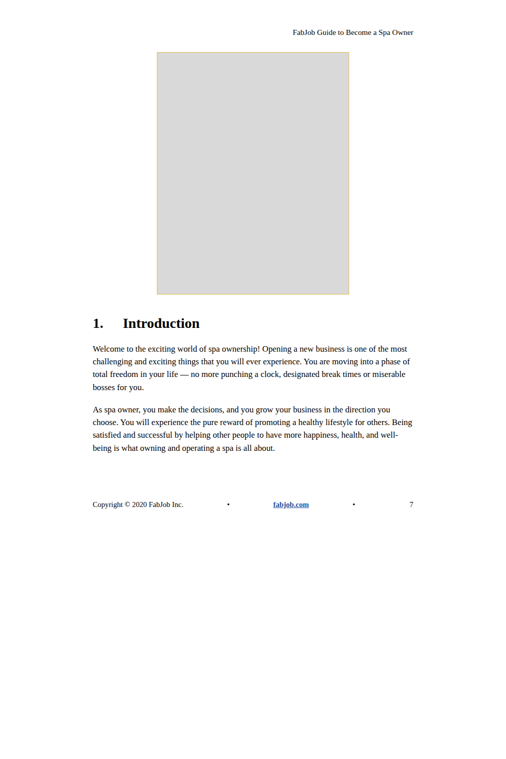FabJob Guide to Become a Spa Owner
1. Introduction
Welcome to the exciting world of spa ownership! Opening a new business is one of the most challenging and exciting things that you will ever experience. You are moving into a phase of total freedom in your life — no more punching a clock, designated break times or miserable bosses for you.
As spa owner, you make the decisions, and you grow your business in the direction you choose. You will experience the pure reward of promoting a healthy lifestyle for others. Being satisfied and successful by helping other people to have more happiness, health, and well-being is what owning and operating a spa is all about.
Copyright © 2020 FabJob Inc. • fabjob.com • 7